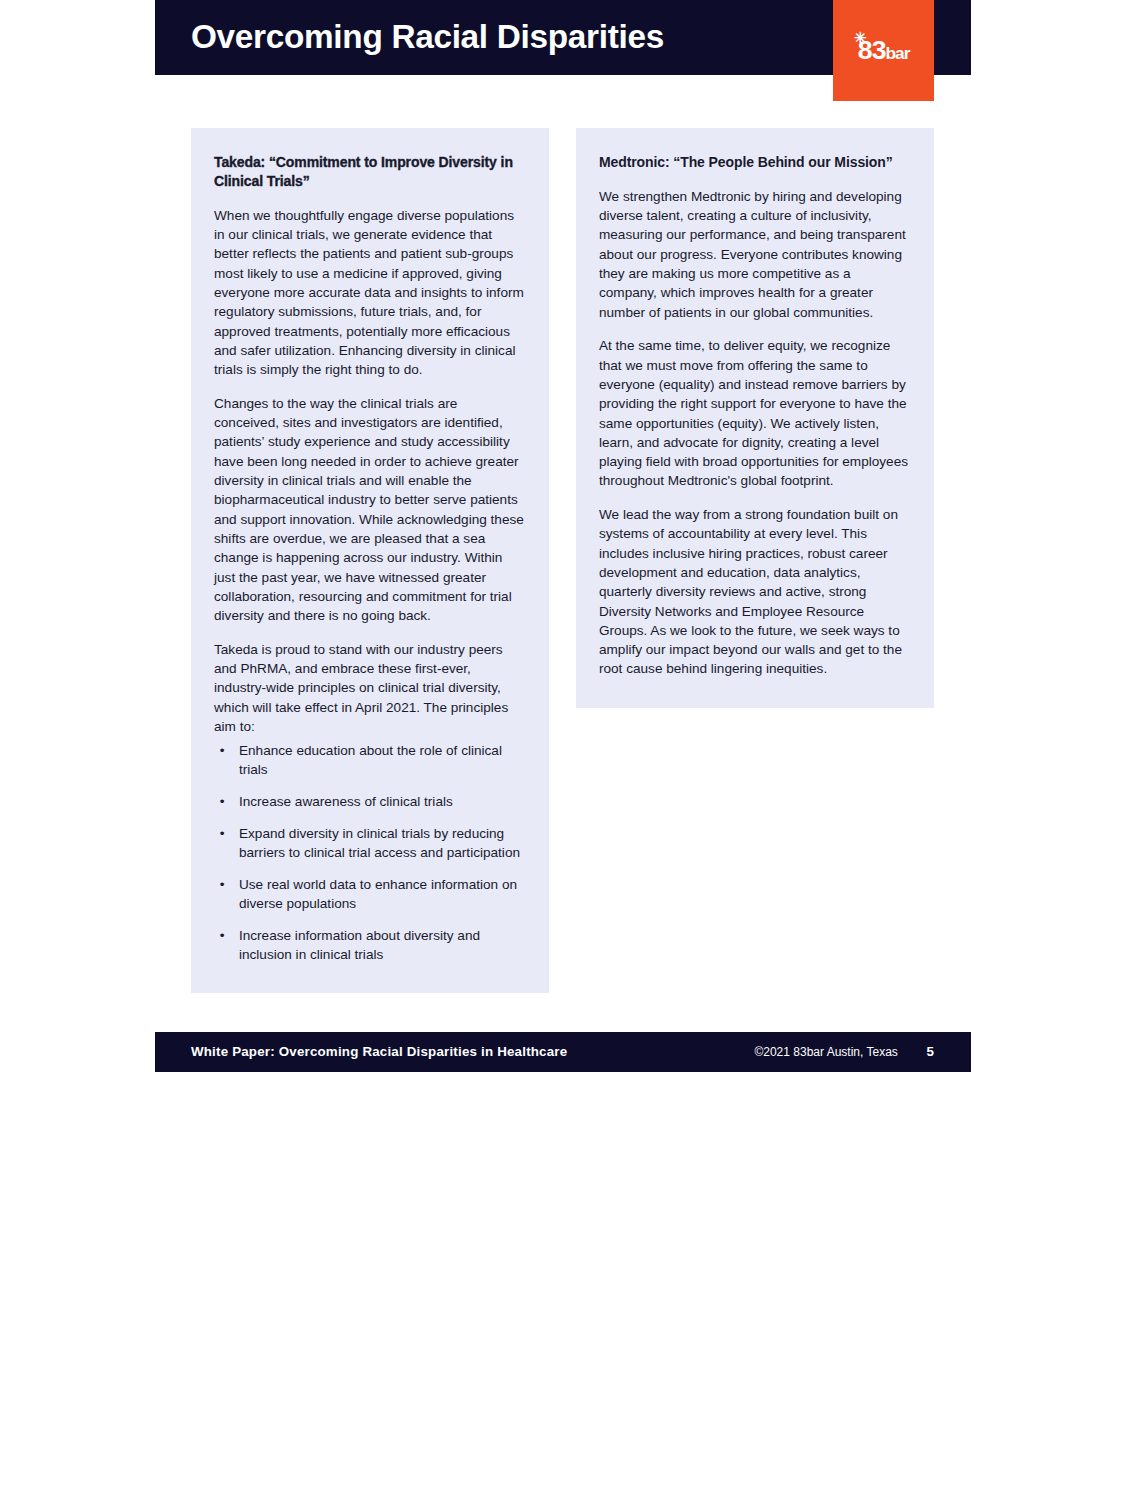Overcoming Racial Disparities
✳83bar
Takeda: “Commitment to Improve Diversity in Clinical Trials”
When we thoughtfully engage diverse populations in our clinical trials, we generate evidence that better reflects the patients and patient sub-groups most likely to use a medicine if approved, giving everyone more accurate data and insights to inform regulatory submissions, future trials, and, for approved treatments, potentially more efficacious and safer utilization. Enhancing diversity in clinical trials is simply the right thing to do.
Changes to the way the clinical trials are conceived, sites and investigators are identified, patients’ study experience and study accessibility have been long needed in order to achieve greater diversity in clinical trials and will enable the biopharmaceutical industry to better serve patients and support innovation. While acknowledging these shifts are overdue, we are pleased that a sea change is happening across our industry. Within just the past year, we have witnessed greater collaboration, resourcing and commitment for trial diversity and there is no going back.
Takeda is proud to stand with our industry peers and PhRMA, and embrace these first-ever, industry-wide principles on clinical trial diversity, which will take effect in April 2021. The principles aim to:
Enhance education about the role of clinical trials
Increase awareness of clinical trials
Expand diversity in clinical trials by reducing barriers to clinical trial access and participation
Use real world data to enhance information on diverse populations
Increase information about diversity and inclusion in clinical trials
Medtronic: “The People Behind our Mission”
We strengthen Medtronic by hiring and developing diverse talent, creating a culture of inclusivity, measuring our performance, and being transparent about our progress. Everyone contributes knowing they are making us more competitive as a company, which improves health for a greater number of patients in our global communities.
At the same time, to deliver equity, we recognize that we must move from offering the same to everyone (equality) and instead remove barriers by providing the right support for everyone to have the same opportunities (equity). We actively listen, learn, and advocate for dignity, creating a level playing field with broad opportunities for employees throughout Medtronic's global footprint.
We lead the way from a strong foundation built on systems of accountability at every level. This includes inclusive hiring practices, robust career development and education, data analytics, quarterly diversity reviews and active, strong Diversity Networks and Employee Resource Groups. As we look to the future, we seek ways to amplify our impact beyond our walls and get to the root cause behind lingering inequities.
White Paper: Overcoming Racial Disparities in Healthcare
©2021 83bar Austin, Texas 5